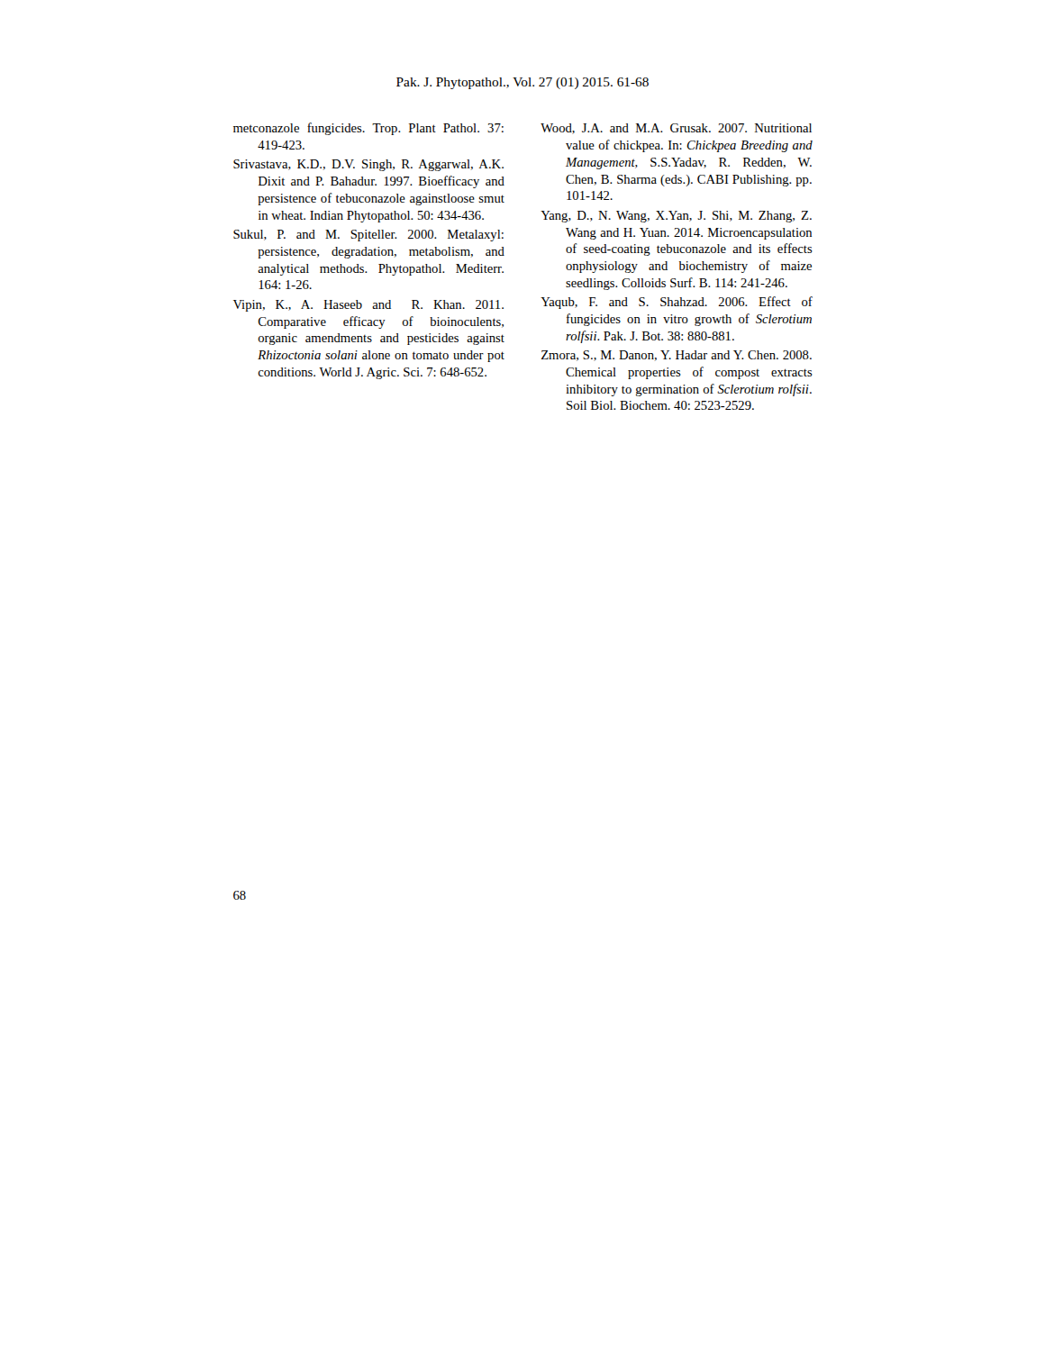Pak. J. Phytopathol., Vol. 27 (01) 2015. 61-68
metconazole fungicides. Trop. Plant Pathol. 37: 419-423.
Srivastava, K.D., D.V. Singh, R. Aggarwal, A.K. Dixit and P. Bahadur. 1997. Bioefficacy and persistence of tebuconazole againstloose smut in wheat. Indian Phytopathol. 50: 434-436.
Sukul, P. and M. Spiteller. 2000. Metalaxyl: persistence, degradation, metabolism, and analytical methods. Phytopathol. Mediterr. 164: 1-26.
Vipin, K., A. Haseeb and R. Khan. 2011. Comparative efficacy of bioinoculents, organic amendments and pesticides against Rhizoctonia solani alone on tomato under pot conditions. World J. Agric. Sci. 7: 648-652.
Wood, J.A. and M.A. Grusak. 2007. Nutritional value of chickpea. In: Chickpea Breeding and Management, S.S.Yadav, R. Redden, W. Chen, B. Sharma (eds.). CABI Publishing. pp. 101-142.
Yang, D., N. Wang, X.Yan, J. Shi, M. Zhang, Z. Wang and H. Yuan. 2014. Microencapsulation of seed-coating tebuconazole and its effects onphysiology and biochemistry of maize seedlings. Colloids Surf. B. 114: 241-246.
Yaqub, F. and S. Shahzad. 2006. Effect of fungicides on in vitro growth of Sclerotium rolfsii. Pak. J. Bot. 38: 880-881.
Zmora, S., M. Danon, Y. Hadar and Y. Chen. 2008. Chemical properties of compost extracts inhibitory to germination of Sclerotium rolfsii. Soil Biol. Biochem. 40: 2523-2529.
68